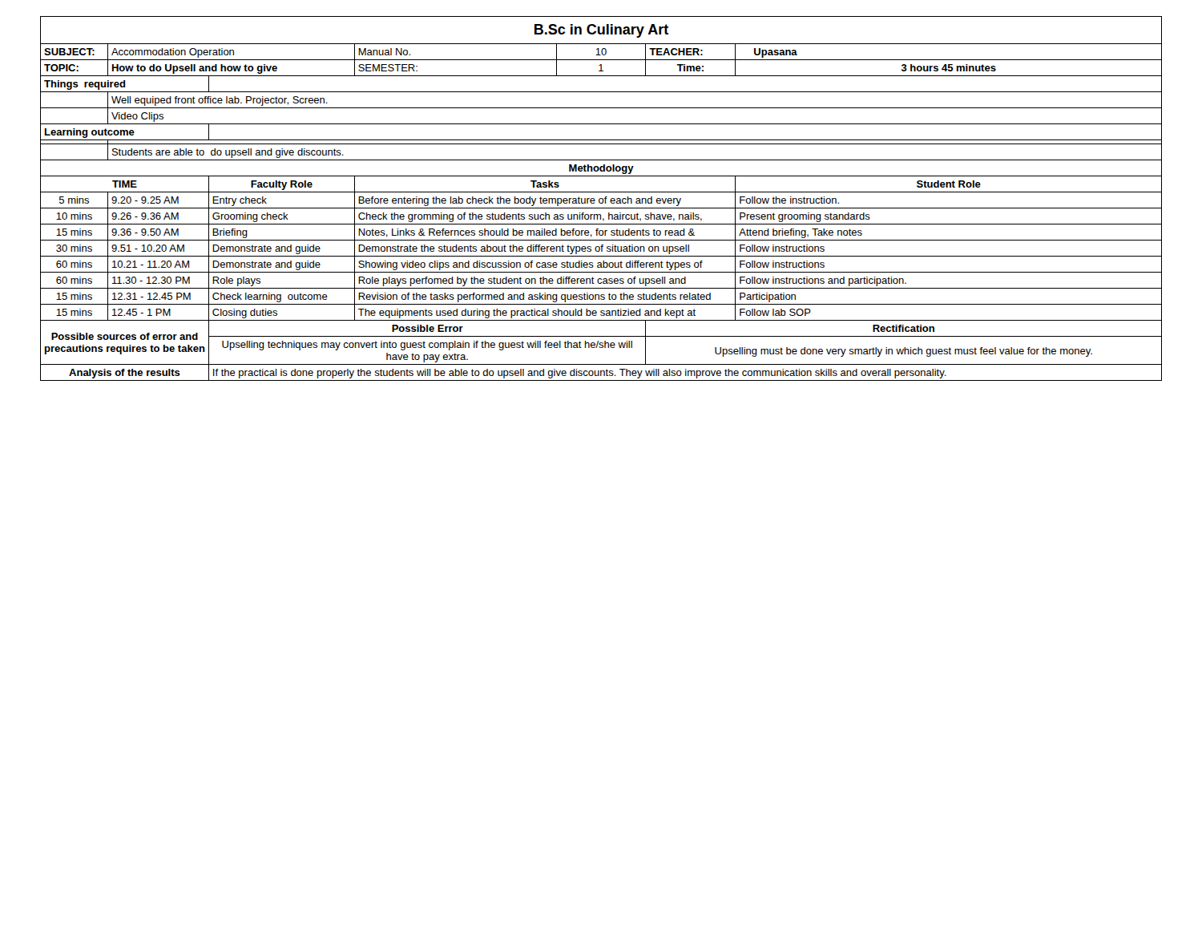| B.Sc in Culinary Art |
| SUBJECT: | Accommodation Operation | Manual No. | 10 | TEACHER: | Upasana |
| TOPIC: | How to do Upsell and how to give | SEMESTER: | 1 | Time: | 3 hours 45 minutes |
| Things required | |
| | Well equiped front office lab. Projector, Screen. |
| | Video Clips |
| Learning outcome | |
| | Students are able to do upsell and give discounts. |
| Methodology |
| TIME | Faculty Role | Tasks | Student Role |
| 5 mins | 9.20 - 9.25 AM | Entry check | Before entering the lab check the body temperature of each and every | Follow the instruction. |
| 10 mins | 9.26 - 9.36 AM | Grooming check | Check the gromming of the students such as uniform, haircut, shave, nails, | Present grooming standards |
| 15 mins | 9.36 - 9.50 AM | Briefing | Notes, Links & Refernces should be mailed before, for students to read & | Attend briefing, Take notes |
| 30 mins | 9.51 - 10.20 AM | Demonstrate and guide | Demonstrate the students about the different types of situation on upsell | Follow instructions |
| 60 mins | 10.21 - 11.20 AM | Demonstrate and guide | Showing video clips and discussion of case studies about different types of | Follow instructions |
| 60 mins | 11.30 - 12.30 PM | Role plays | Role plays perfomed by the student on the different cases of upsell and | Follow instructions and participation. |
| 15 mins | 12.31 - 12.45 PM | Check learning outcome | Revision of the tasks performed and asking questions to the students related | Participation |
| 15 mins | 12.45 - 1 PM | Closing duties | The equipments used during the practical should be santizied and kept at | Follow lab SOP |
| Possible sources of error and precautions requires to be taken | Possible Error | Rectification |
| Upselling techniques may convert into guest complain if the guest will feel that he/she will have to pay extra. | Upselling must be done very smartly in which guest must feel value for the money. |
| Analysis of the results | If the practical is done properly the students will be able to do upsell and give discounts. They will also improve the communication skills and overall personality. |